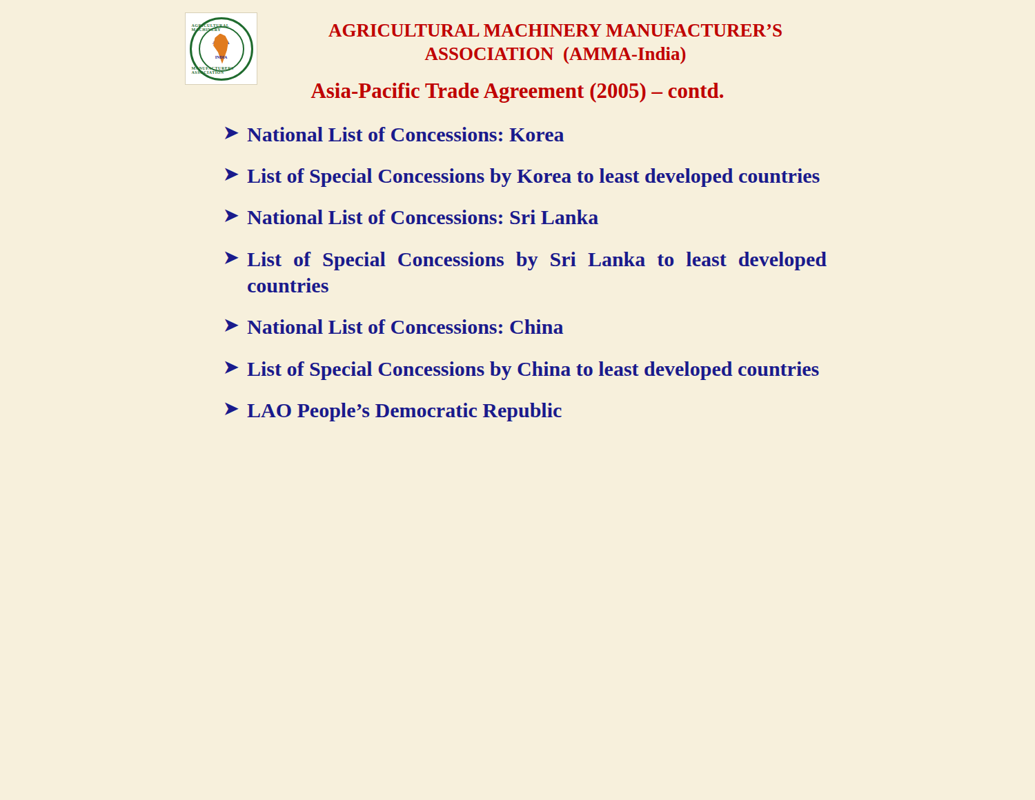AGRICULTURAL MACHINERY AMMA
INDIA MANUFACTURERS ASSOCIATION
AGRICULTURAL MACHINERY MANUFACTURER’S
ASSOCIATION (AMMA-India)
Asia-Pacific Trade Agreement (2005) – contd.
National List of Concessions: Korea
List of Special Concessions by Korea to least developed countries
National List of Concessions: Sri Lanka
List of Special Concessions by Sri Lanka to least developed countries
National List of Concessions: China
List of Special Concessions by China to least developed countries
LAO People’s Democratic Republic